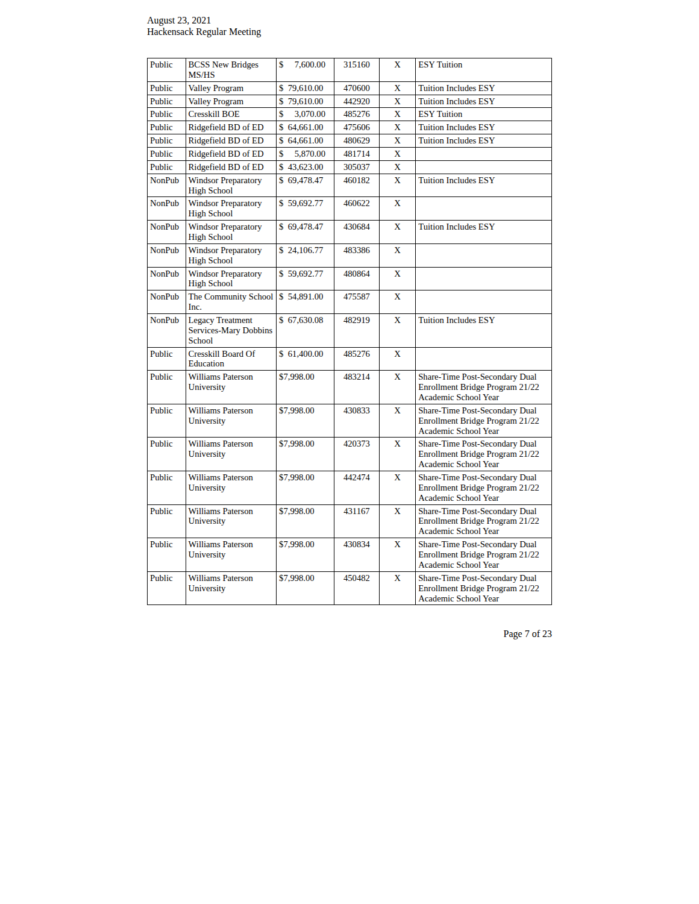August 23, 2021
Hackensack Regular Meeting
| Public | BCSS New Bridges MS/HS | $ 7,600.00 | 315160 | X | ESY Tuition |
| Public | Valley Program | $ 79,610.00 | 470600 | X | Tuition Includes ESY |
| Public | Valley Program | $ 79,610.00 | 442920 | X | Tuition Includes ESY |
| Public | Cresskill BOE | $ 3,070.00 | 485276 | X | ESY Tuition |
| Public | Ridgefield BD of ED | $ 64,661.00 | 475606 | X | Tuition Includes ESY |
| Public | Ridgefield BD of ED | $ 64,661.00 | 480629 | X | Tuition Includes ESY |
| Public | Ridgefield BD of ED | $ 5,870.00 | 481714 | X | |
| Public | Ridgefield BD of ED | $ 43,623.00 | 305037 | X | |
| NonPub | Windsor Preparatory High School | $ 69,478.47 | 460182 | X | Tuition Includes ESY |
| NonPub | Windsor Preparatory High School | $ 59,692.77 | 460622 | X | |
| NonPub | Windsor Preparatory High School | $ 69,478.47 | 430684 | X | Tuition Includes ESY |
| NonPub | Windsor Preparatory High School | $ 24,106.77 | 483386 | X | |
| NonPub | Windsor Preparatory High School | $ 59,692.77 | 480864 | X | |
| NonPub | The Community School Inc. | $ 54,891.00 | 475587 | X | |
| NonPub | Legacy Treatment Services-Mary Dobbins School | $ 67,630.08 | 482919 | X | Tuition Includes ESY |
| Public | Cresskill Board Of Education | $ 61,400.00 | 485276 | X | |
| Public | Williams Paterson University | $7,998.00 | 483214 | X | Share-Time Post-Secondary Dual Enrollment Bridge Program 21/22 Academic School Year |
| Public | Williams Paterson University | $7,998.00 | 430833 | X | Share-Time Post-Secondary Dual Enrollment Bridge Program 21/22 Academic School Year |
| Public | Williams Paterson University | $7,998.00 | 420373 | X | Share-Time Post-Secondary Dual Enrollment Bridge Program 21/22 Academic School Year |
| Public | Williams Paterson University | $7,998.00 | 442474 | X | Share-Time Post-Secondary Dual Enrollment Bridge Program 21/22 Academic School Year |
| Public | Williams Paterson University | $7,998.00 | 431167 | X | Share-Time Post-Secondary Dual Enrollment Bridge Program 21/22 Academic School Year |
| Public | Williams Paterson University | $7,998.00 | 430834 | X | Share-Time Post-Secondary Dual Enrollment Bridge Program 21/22 Academic School Year |
| Public | Williams Paterson University | $7,998.00 | 450482 | X | Share-Time Post-Secondary Dual Enrollment Bridge Program 21/22 Academic School Year |
Page 7 of 23